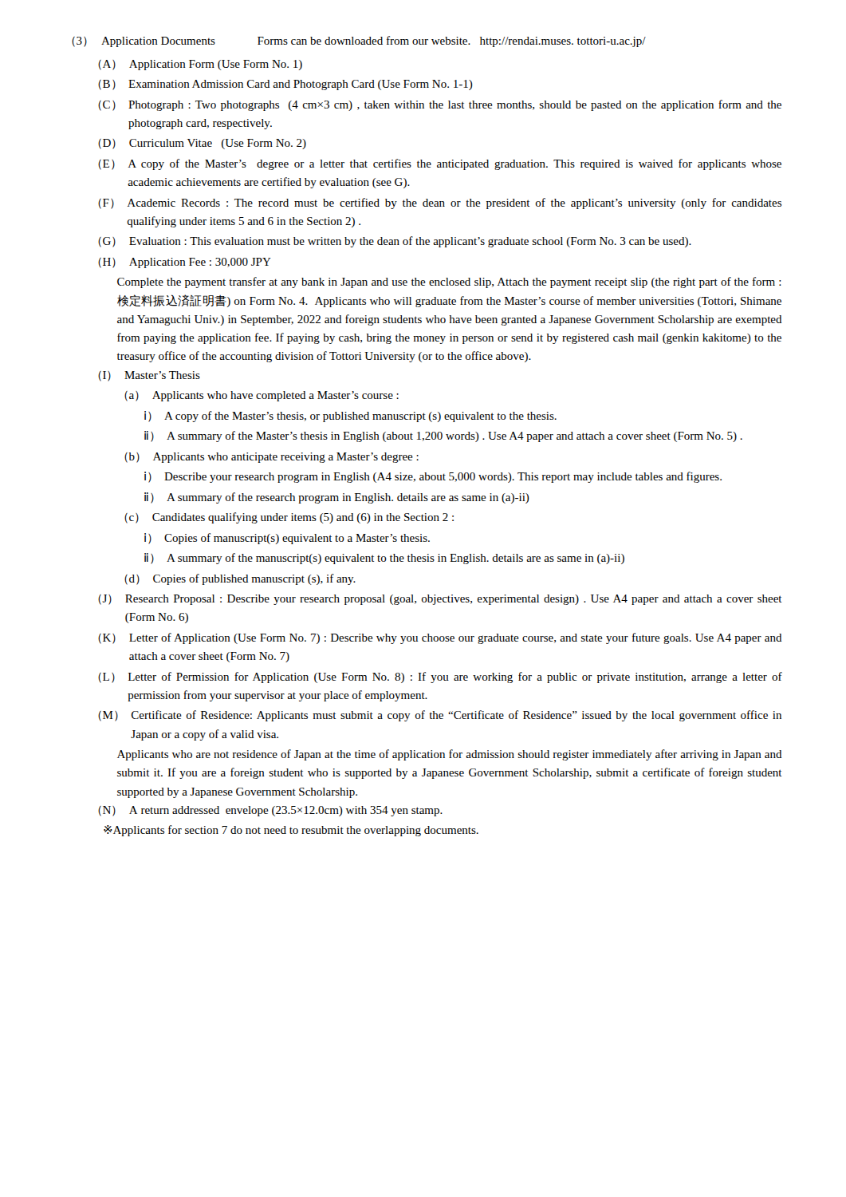（3）
Application Documents
Forms can be downloaded from our website. http://rendai.muses. tottori-u.ac.jp/
（A）
Application Form (Use Form No. 1)
（B）
Examination Admission Card and Photograph Card (Use Form No. 1-1)
（C）
Photograph : Two photographs (4 cm×3 cm) , taken within the last three months, should be pasted on the application form and the photograph card, respectively.
（D）
Curriculum Vitae (Use Form No. 2)
（E）
A copy of the Master’s degree or a letter that certifies the anticipated graduation. This required is waived for applicants whose academic achievements are certified by evaluation (see G).
（F）
Academic Records : The record must be certified by the dean or the president of the applicant’s university (only for candidates qualifying under items 5 and 6 in the Section 2) .
（G）
Evaluation : This evaluation must be written by the dean of the applicant’s graduate school (Form No. 3 can be used).
（H）
Application Fee : 30,000 JPY
Complete the payment transfer at any bank in Japan and use the enclosed slip, Attach the payment receipt slip (the right part of the form : 検定料振込済証明書) on Form No. 4. Applicants who will graduate from the Master’s course of member universities (Tottori, Shimane and Yamaguchi Univ.) in September, 2022 and foreign students who have been granted a Japanese Government Scholarship are exempted from paying the application fee. If paying by cash, bring the money in person or send it by registered cash mail (genkin kakitome) to the treasury office of the accounting division of Tottori University (or to the office above).
（I）
Master’s Thesis
（a）
Applicants who have completed a Master’s course :
ⅰ）
A copy of the Master’s thesis, or published manuscript (s) equivalent to the thesis.
ⅱ）
A summary of the Master’s thesis in English (about 1,200 words) . Use A4 paper and attach a cover sheet (Form No. 5) .
（b）
Applicants who anticipate receiving a Master’s degree :
ⅰ）
Describe your research program in English (A4 size, about 5,000 words). This report may include tables and figures.
ⅱ）
A summary of the research program in English. details are as same in (a)-ii)
（c）
Candidates qualifying under items (5) and (6) in the Section 2 :
ⅰ）
Copies of manuscript(s) equivalent to a Master’s thesis.
ⅱ）
A summary of the manuscript(s) equivalent to the thesis in English. details are as same in (a)-ii)
（d）
Copies of published manuscript (s), if any.
（J）
Research Proposal : Describe your research proposal (goal, objectives, experimental design) . Use A4 paper and attach a cover sheet (Form No. 6)
（K）
Letter of Application (Use Form No. 7) : Describe why you choose our graduate course, and state your future goals. Use A4 paper and attach a cover sheet (Form No. 7)
（L）
Letter of Permission for Application (Use Form No. 8) : If you are working for a public or private institution, arrange a letter of permission from your supervisor at your place of employment.
（M）
Certificate of Residence: Applicants must submit a copy of the “Certificate of Residence” issued by the local government office in Japan or a copy of a valid visa.
Applicants who are not residence of Japan at the time of application for admission should register immediately after arriving in Japan and submit it. If you are a foreign student who is supported by a Japanese Government Scholarship, submit a certificate of foreign student supported by a Japanese Government Scholarship.
（N）
A return addressed envelope (23.5×12.0cm) with 354 yen stamp.
※Applicants for section 7 do not need to resubmit the overlapping documents.